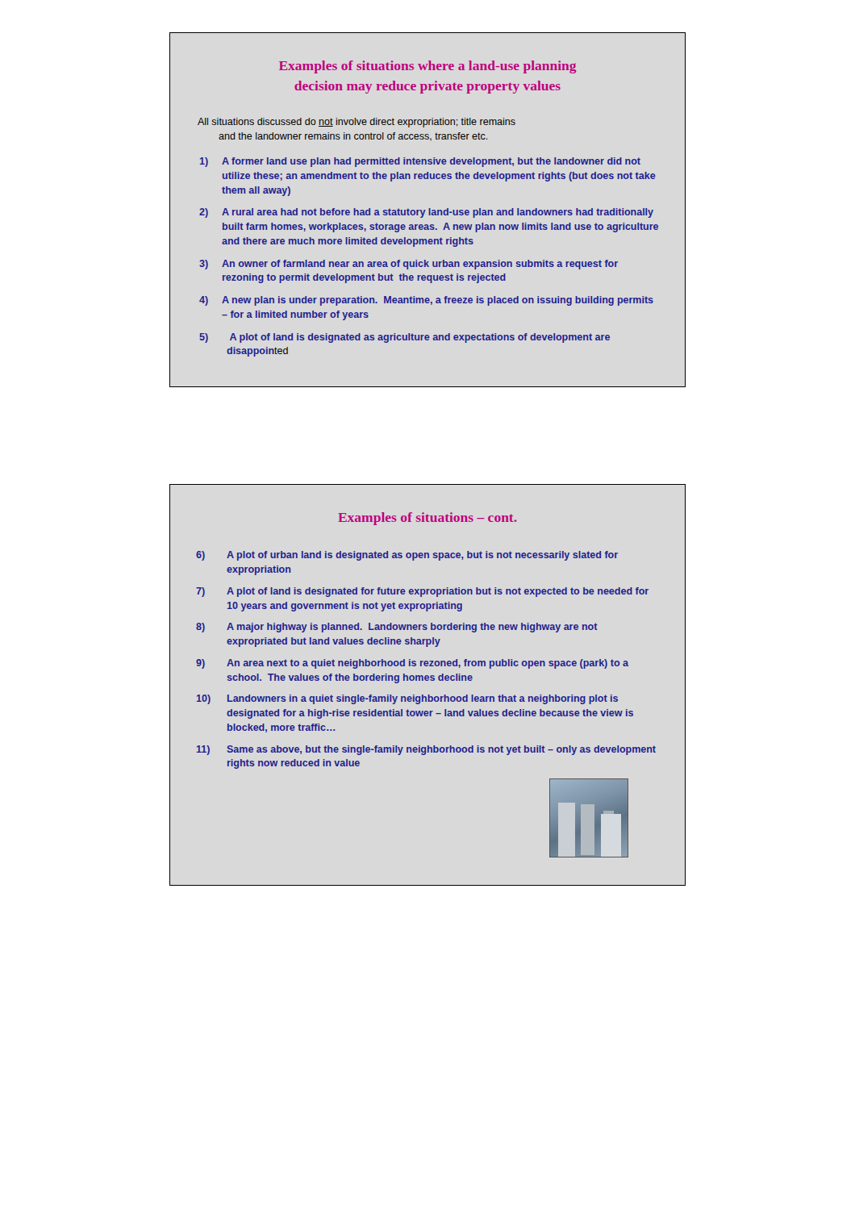Examples of situations where a land-use planning
decision may reduce private property values
All situations discussed do not involve direct expropriation; title remains and the landowner remains in control of access, transfer etc.
A former land use plan had permitted intensive development, but the landowner did not utilize these; an amendment to the plan reduces the development rights (but does not take them all away)
A rural area had not before had a statutory land-use plan and landowners had traditionally built farm homes, workplaces, storage areas. A new plan now limits land use to agriculture and there are much more limited development rights
An owner of farmland near an area of quick urban expansion submits a request for rezoning to permit development but the request is rejected
A new plan is under preparation. Meantime, a freeze is placed on issuing building permits – for a limited number of years
A plot of land is designated as agriculture and expectations of development are disappointed
Examples of situations – cont.
A plot of urban land is designated as open space, but is not necessarily slated for expropriation
A plot of land is designated for future expropriation but is not expected to be needed for 10 years and government is not yet expropriating
A major highway is planned. Landowners bordering the new highway are not expropriated but land values decline sharply
An area next to a quiet neighborhood is rezoned, from public open space (park) to a school. The values of the bordering homes decline
Landowners in a quiet single-family neighborhood learn that a neighboring plot is designated for a high-rise residential tower – land values decline because the view is blocked, more traffic…
Same as above, but the single-family neighborhood is not yet built – only as development rights now reduced in value